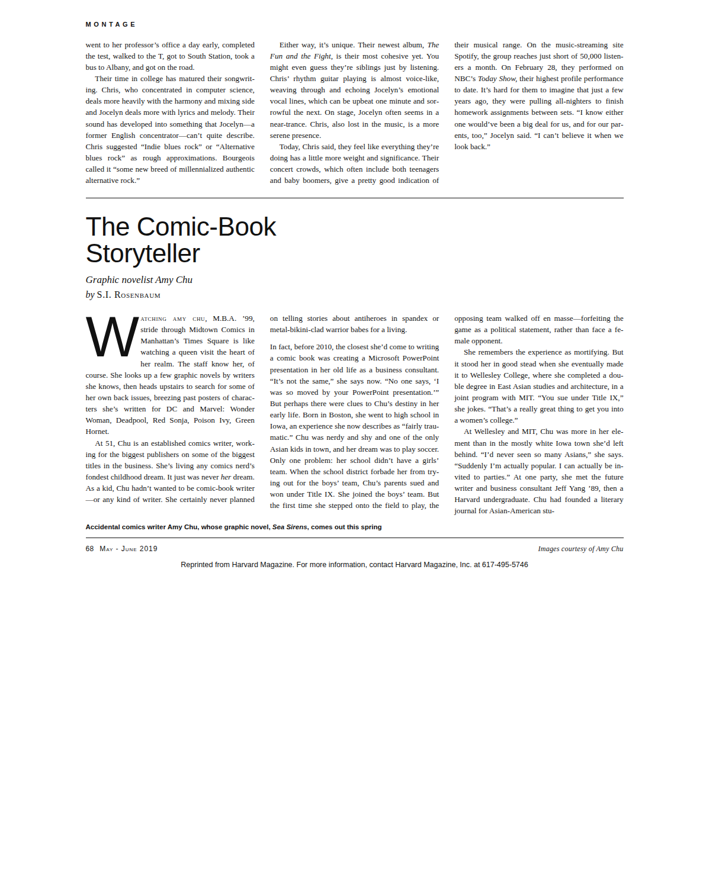Montage
went to her professor’s office a day early, completed the test, walked to the T, got to South Station, took a bus to Albany, and got on the road.
Their time in college has matured their songwriting. Chris, who concentrated in computer science, deals more heavily with the harmony and mixing side and Jocelyn deals more with lyrics and melody. Their sound has developed into something that Jocelyn—a former English concentrator—can’t quite describe. Chris suggested “Indie blues rock” or “Alternative blues rock” as rough approximations. Bourgeois called it “some new breed of millennialized authentic alternative rock.”
Either way, it’s unique. Their newest album, The Fun and the Fight, is their most cohesive yet. You might even guess they’re siblings just by listening. Chris’ rhythm guitar playing is almost voice-like, weaving through and echoing Jocelyn’s emotional vocal lines, which can be upbeat one minute and sorrowful the next. On stage, Jocelyn often seems in a near-trance. Chris, also lost in the music, is a more serene presence.
Today, Chris said, they feel like everything they’re doing has a little more weight and significance. Their concert crowds, which often include both teenagers and baby boomers, give a pretty good indication of their musical range. On the music-streaming site Spotify, the group reaches just short of 50,000 listeners a month. On February 28, they performed on NBC’s Today Show, their highest profile performance to date. It’s hard for them to imagine that just a few years ago, they were pulling all-nighters to finish homework assignments between sets. “I know either one would’ve been a big deal for us, and for our parents, too,” Jocelyn said. “I can’t believe it when we look back.”
The Comic-Book Storyteller
Graphic novelist Amy Chu
by S.I. Rosenbaum
Watching amy chu, M.B.A. ’99, stride through Midtown Comics in Manhattan’s Times Square is like watching a queen visit the heart of her realm. The staff know her, of course. She looks up a few graphic novels by writers she knows, then heads upstairs to search for some of her own back issues, breezing past posters of characters she’s written for DC and Marvel: Wonder Woman, Deadpool, Red Sonja, Poison Ivy, Green Hornet.
At 51, Chu is an established comics writer, working for the biggest publishers on some of the biggest titles in the business. She’s living any comics nerd’s fondest childhood dream. It just was never her dream. As a kid, Chu hadn’t wanted to be comic-book writer—or any kind of writer. She certainly never planned on telling stories about antiheroes in spandex or metal-bikini-clad warrior babes for a living.
In fact, before 2010, the closest she’d come to writing a comic book was creating a Microsoft PowerPoint presentation in her old life as a business consultant. “It’s not the same,” she says now. “No one says, ‘I was so moved by your PowerPoint presentation.’” But perhaps there were clues to Chu’s destiny in her early life. Born in Boston, she went to high school in Iowa, an experience she now describes as “fairly traumatic.” Chu was nerdy and shy and one of the only Asian kids in town, and her dream was to play soccer. Only one problem: her school didn’t have a girls’ team. When the school district forbade her from trying out for the boys’ team, Chu’s parents sued and won under Title IX. She joined the boys’ team. But the first time she stepped onto the field to play, the opposing team walked off en masse—forfeiting the game as a political statement, rather than face a female opponent.
She remembers the experience as mortifying. But it stood her in good stead when she eventually made it to Wellesley College, where she completed a double degree in East Asian studies and architecture, in a joint program with MIT. “You sue under Title IX,” she jokes. “That’s a really great thing to get you into a women’s college.”
At Wellesley and MIT, Chu was more in her element than in the mostly white Iowa town she’d left behind. “I’d never seen so many Asians,” she says. “Suddenly I’m actually popular. I can actually be invited to parties.” At one party, she met the future writer and business consultant Jeff Yang ’89, then a Harvard undergraduate. Chu had founded a literary journal for Asian-American stu-
Accidental comics writer Amy Chu, whose graphic novel, Sea Sirens, comes out this spring
68 May - June 2019
Images courtesy of Amy Chu
Reprinted from Harvard Magazine. For more information, contact Harvard Magazine, Inc. at 617-495-5746